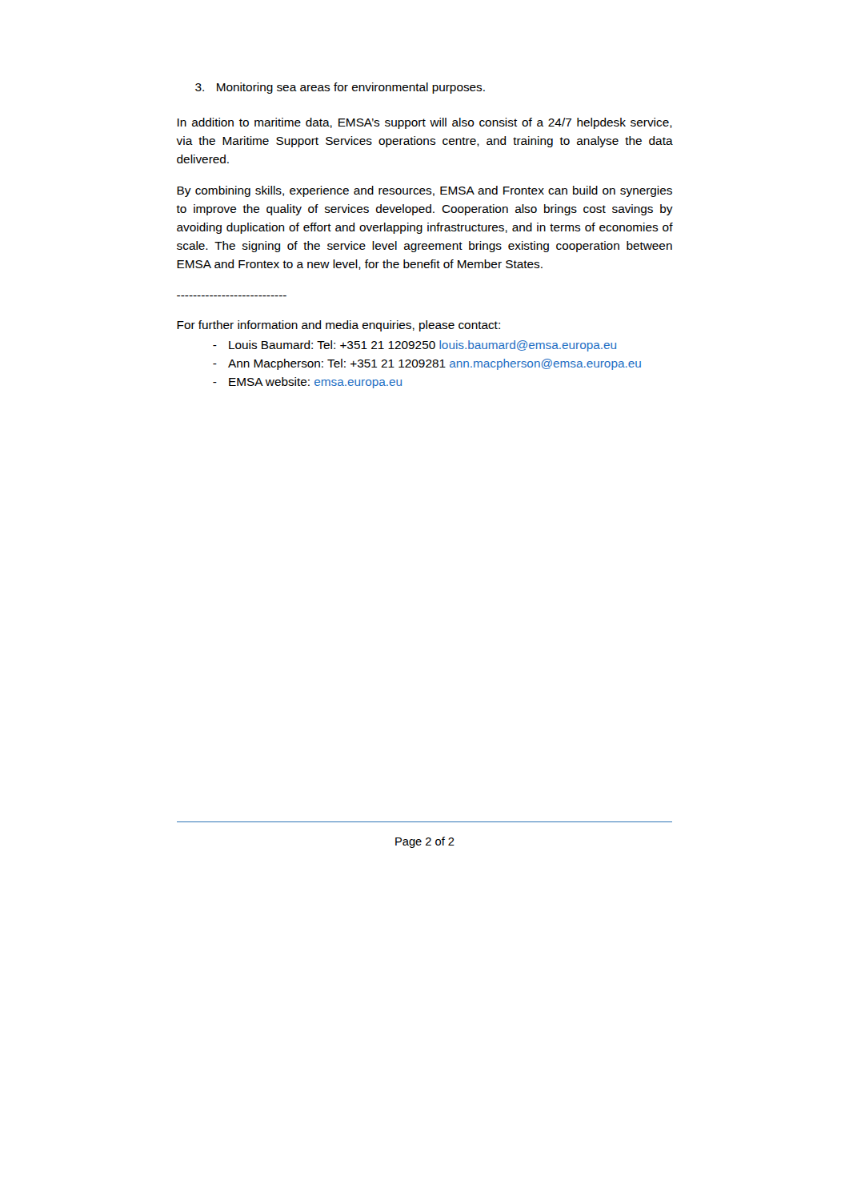Monitoring sea areas for environmental purposes.
In addition to maritime data, EMSA’s support will also consist of a 24/7 helpdesk service, via the Maritime Support Services operations centre, and training to analyse the data delivered.
By combining skills, experience and resources, EMSA and Frontex can build on synergies to improve the quality of services developed. Cooperation also brings cost savings by avoiding duplication of effort and overlapping infrastructures, and in terms of economies of scale. The signing of the service level agreement brings existing cooperation between EMSA and Frontex to a new level, for the benefit of Member States.
---------------------------
For further information and media enquiries, please contact:
Louis Baumard: Tel: +351 21 1209250 louis.baumard@emsa.europa.eu
Ann Macpherson: Tel: +351 21 1209281 ann.macpherson@emsa.europa.eu
EMSA website: emsa.europa.eu
Page 2 of 2